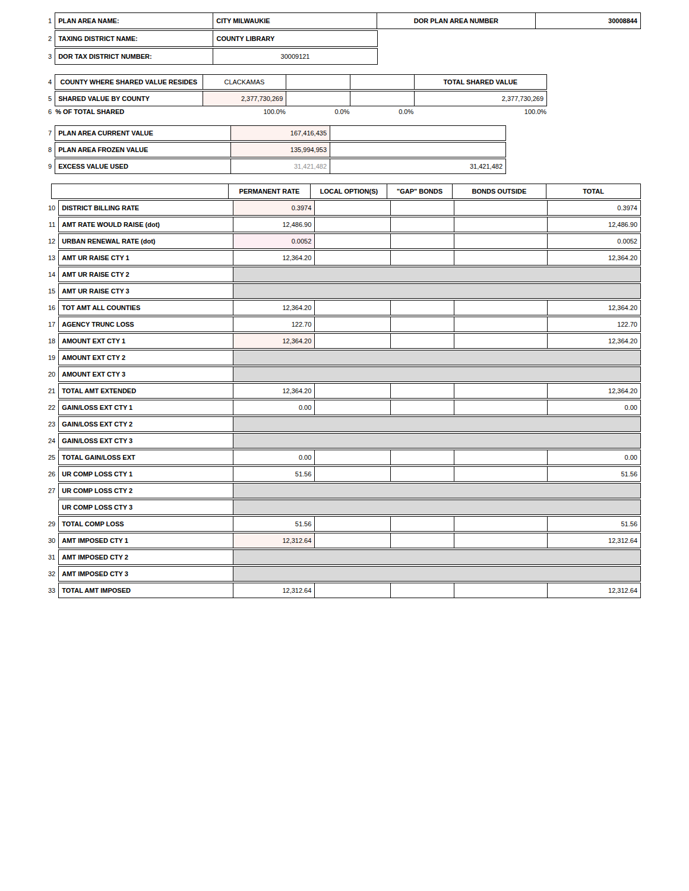| 1 | / PLAN AREA NAME: / CITY MILWAUKIE / DOR PLAN AREA NUMBER / 30008844 / |
| 2 | / TAXING DISTRICT NAME: / COUNTY LIBRARY / / |
| 3 | / DOR TAX DISTRICT NUMBER: / 30009121 / / |
| 4 | / COUNTY WHERE SHARED VALUE RESIDES / CLACKAMAS / / / TOTAL SHARED VALUE / |
| 5 | / SHARED VALUE BY COUNTY / 2,377,730,269 / / / 2,377,730,269 / |
| 6 | / % OF TOTAL SHARED / 100.0% / 0.0% / 0.0% / 100.0% / |
| 7 | / PLAN AREA CURRENT VALUE / 167,416,435 / / |
| 8 | / PLAN AREA FROZEN VALUE / 135,994,953 / / |
| 9 | / EXCESS VALUE USED / 31,421,482 / 31,421,482 / |
| | / / PERMANENT RATE / LOCAL OPTION(S) / "GAP" BONDS / BONDS OUTSIDE / TOTAL / |
| 10 | / DISTRICT BILLING RATE / 0.3974 / / / / 0.3974 / |
| 11 | / AMT RATE WOULD RAISE (dot) / 12,486.90 / / / / 12,486.90 / |
| 12 | / URBAN RENEWAL RATE (dot) / 0.0052 / / / / 0.0052 / |
| 13 | / AMT UR RAISE CTY 1 / 12,364.20 / / / / 12,364.20 / |
| 14 | / AMT UR RAISE CTY 2 / / |
| 15 | / AMT UR RAISE CTY 3 / / |
| 16 | / TOT AMT ALL COUNTIES / 12,364.20 / / / / 12,364.20 / |
| 17 | / AGENCY TRUNC LOSS / 122.70 / / / / 122.70 / |
| 18 | / AMOUNT EXT CTY 1 / 12,364.20 / / / / 12,364.20 / |
| 19 | / AMOUNT EXT CTY 2 / / |
| 20 | / AMOUNT EXT CTY 3 / / |
| 21 | / TOTAL AMT EXTENDED / 12,364.20 / / / / 12,364.20 / |
| 22 | / GAIN/LOSS EXT CTY 1 / 0.00 / / / / 0.00 / |
| 23 | / GAIN/LOSS EXT CTY 2 / / |
| 24 | / GAIN/LOSS EXT CTY 3 / / |
| 25 | / TOTAL GAIN/LOSS EXT / 0.00 / / / / 0.00 / |
| 26 | / UR COMP LOSS CTY 1 / 51.56 / / / / 51.56 / |
| 27 | / UR COMP LOSS CTY 2 / / |
| | / UR COMP LOSS CTY 3 / / |
| 29 | / TOTAL COMP LOSS / 51.56 / / / / 51.56 / |
| 30 | / AMT IMPOSED CTY 1 / 12,312.64 / / / / 12,312.64 / |
| 31 | / AMT IMPOSED CTY 2 / / |
| 32 | / AMT IMPOSED CTY 3 / / |
| 33 | / TOTAL AMT IMPOSED / 12,312.64 / / / / 12,312.64 / |